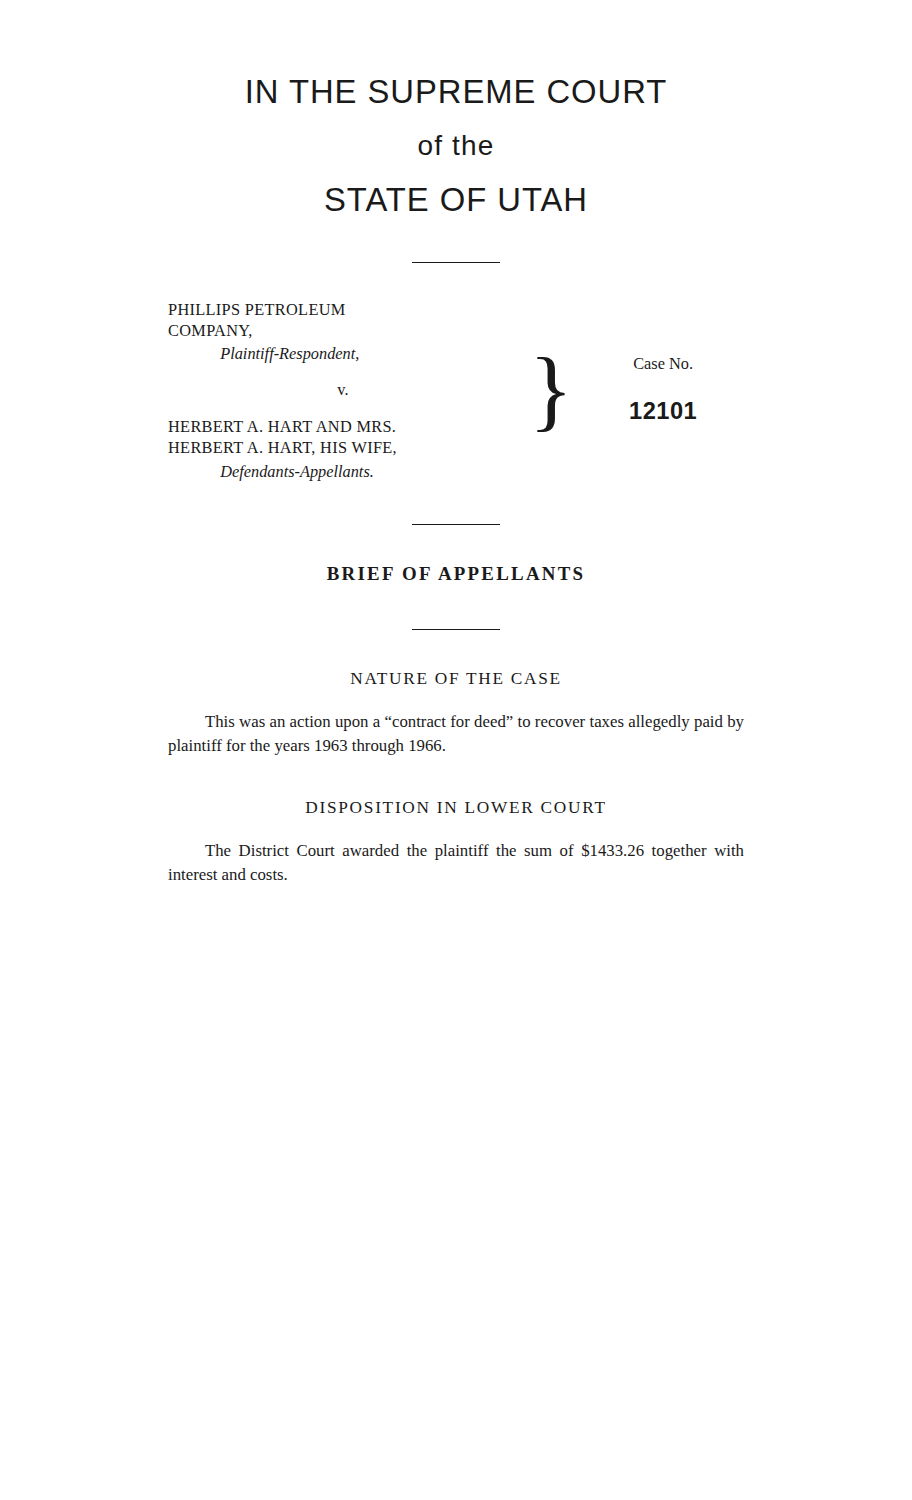In the Supreme Court
of the
State of Utah
| Phillips Petroleum Company, Plaintiff-Respondent, v. Herbert A. Hart and Mrs. Herbert A. Hart, his wife, Defendants-Appellants. | } | Case No. 12101 |
BRIEF OF APPELLANTS
NATURE OF THE CASE
This was an action upon a “contract for deed” to recover taxes allegedly paid by plaintiff for the years 1963 through 1966.
DISPOSITION IN LOWER COURT
The District Court awarded the plaintiff the sum of $1433.26 together with interest and costs.